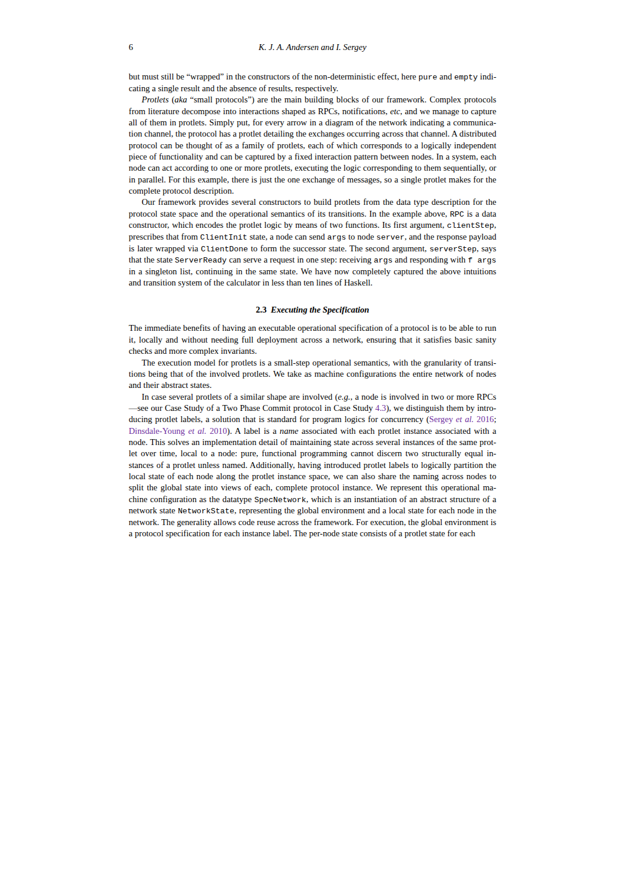6
K. J. A. Andersen and I. Sergey
but must still be “wrapped” in the constructors of the non-deterministic effect, here pure and empty indicating a single result and the absence of results, respectively.
Protlets (aka “small protocols”) are the main building blocks of our framework. Complex protocols from literature decompose into interactions shaped as RPCs, notifications, etc, and we manage to capture all of them in protlets. Simply put, for every arrow in a diagram of the network indicating a communication channel, the protocol has a protlet detailing the exchanges occurring across that channel. A distributed protocol can be thought of as a family of protlets, each of which corresponds to a logically independent piece of functionality and can be captured by a fixed interaction pattern between nodes. In a system, each node can act according to one or more protlets, executing the logic corresponding to them sequentially, or in parallel. For this example, there is just the one exchange of messages, so a single protlet makes for the complete protocol description.
Our framework provides several constructors to build protlets from the data type description for the protocol state space and the operational semantics of its transitions. In the example above, RPC is a data constructor, which encodes the protlet logic by means of two functions. Its first argument, clientStep, prescribes that from ClientInit state, a node can send args to node server, and the response payload is later wrapped via ClientDone to form the successor state. The second argument, serverStep, says that the state ServerReady can serve a request in one step: receiving args and responding with f args in a singleton list, continuing in the same state. We have now completely captured the above intuitions and transition system of the calculator in less than ten lines of Haskell.
2.3 Executing the Specification
The immediate benefits of having an executable operational specification of a protocol is to be able to run it, locally and without needing full deployment across a network, ensuring that it satisfies basic sanity checks and more complex invariants.
The execution model for protlets is a small-step operational semantics, with the granularity of transitions being that of the involved protlets. We take as machine configurations the entire network of nodes and their abstract states.
In case several protlets of a similar shape are involved (e.g., a node is involved in two or more RPCs—see our Case Study of a Two Phase Commit protocol in Case Study 4.3), we distinguish them by introducing protlet labels, a solution that is standard for program logics for concurrency (Sergey et al. 2016; Dinsdale-Young et al. 2010). A label is a name associated with each protlet instance associated with a node. This solves an implementation detail of maintaining state across several instances of the same protlet over time, local to a node: pure, functional programming cannot discern two structurally equal instances of a protlet unless named. Additionally, having introduced protlet labels to logically partition the local state of each node along the protlet instance space, we can also share the naming across nodes to split the global state into views of each, complete protocol instance. We represent this operational machine configuration as the datatype SpecNetwork, which is an instantiation of an abstract structure of a network state NetworkState, representing the global environment and a local state for each node in the network. The generality allows code reuse across the framework. For execution, the global environment is a protocol specification for each instance label. The per-node state consists of a protlet state for each